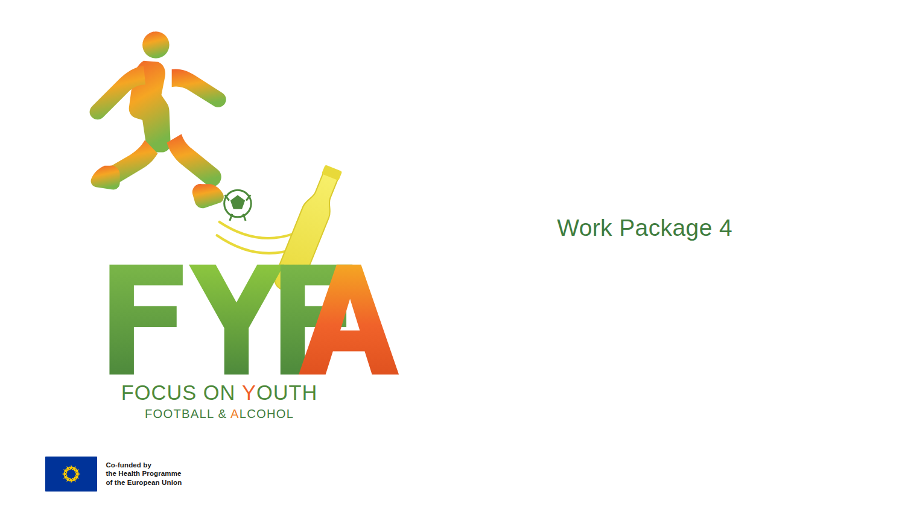FYFA logo Stylised footballer kicking a football that bounces off a beer bottle, above the wordmark FYFA and the tagline Focus on Youth Football and Alcohol. FOCUS ON YOUTH
FOOTBALL & ALCOHOL
Work Package 4
Co-funded by
the Health Programme
of the European Union